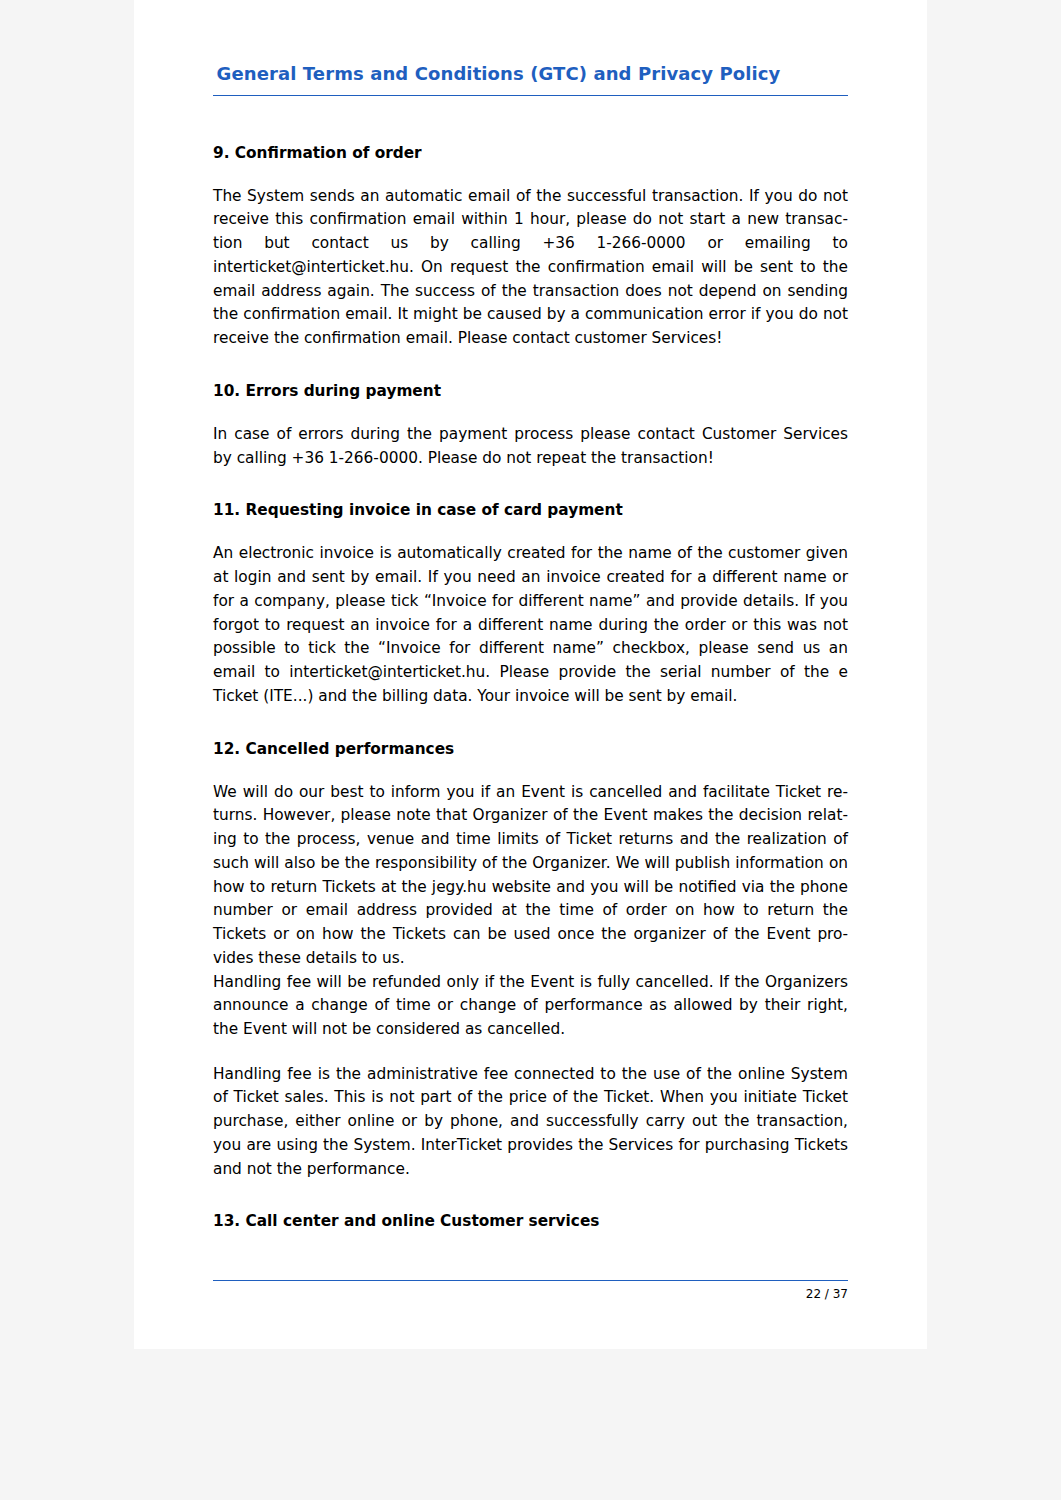General Terms and Conditions (GTC) and Privacy Policy
9. Confirmation of order
The System sends an automatic email of the successful transaction. If you do not receive this confirmation email within 1 hour, please do not start a new transaction but contact us by calling +36 1-266-0000 or emailing to interticket@interticket.hu. On request the confirmation email will be sent to the email address again. The success of the transaction does not depend on sending the confirmation email. It might be caused by a communication error if you do not receive the confirmation email. Please contact customer Services!
10. Errors during payment
In case of errors during the payment process please contact Customer Services by calling +36 1-266-0000. Please do not repeat the transaction!
11. Requesting invoice in case of card payment
An electronic invoice is automatically created for the name of the customer given at login and sent by email. If you need an invoice created for a different name or for a company, please tick “Invoice for different name” and provide details. If you forgot to request an invoice for a different name during the order or this was not possible to tick the “Invoice for different name” checkbox, please send us an email to interticket@interticket.hu. Please provide the serial number of the e Ticket (ITE...) and the billing data. Your invoice will be sent by email.
12. Cancelled performances
We will do our best to inform you if an Event is cancelled and facilitate Ticket returns. However, please note that Organizer of the Event makes the decision relating to the process, venue and time limits of Ticket returns and the realization of such will also be the responsibility of the Organizer. We will publish information on how to return Tickets at the jegy.hu website and you will be notified via the phone number or email address provided at the time of order on how to return the Tickets or on how the Tickets can be used once the organizer of the Event provides these details to us.
Handling fee will be refunded only if the Event is fully cancelled. If the Organizers announce a change of time or change of performance as allowed by their right, the Event will not be considered as cancelled.
Handling fee is the administrative fee connected to the use of the online System of Ticket sales. This is not part of the price of the Ticket. When you initiate Ticket purchase, either online or by phone, and successfully carry out the transaction, you are using the System. InterTicket provides the Services for purchasing Tickets and not the performance.
13. Call center and online Customer services
22 / 37